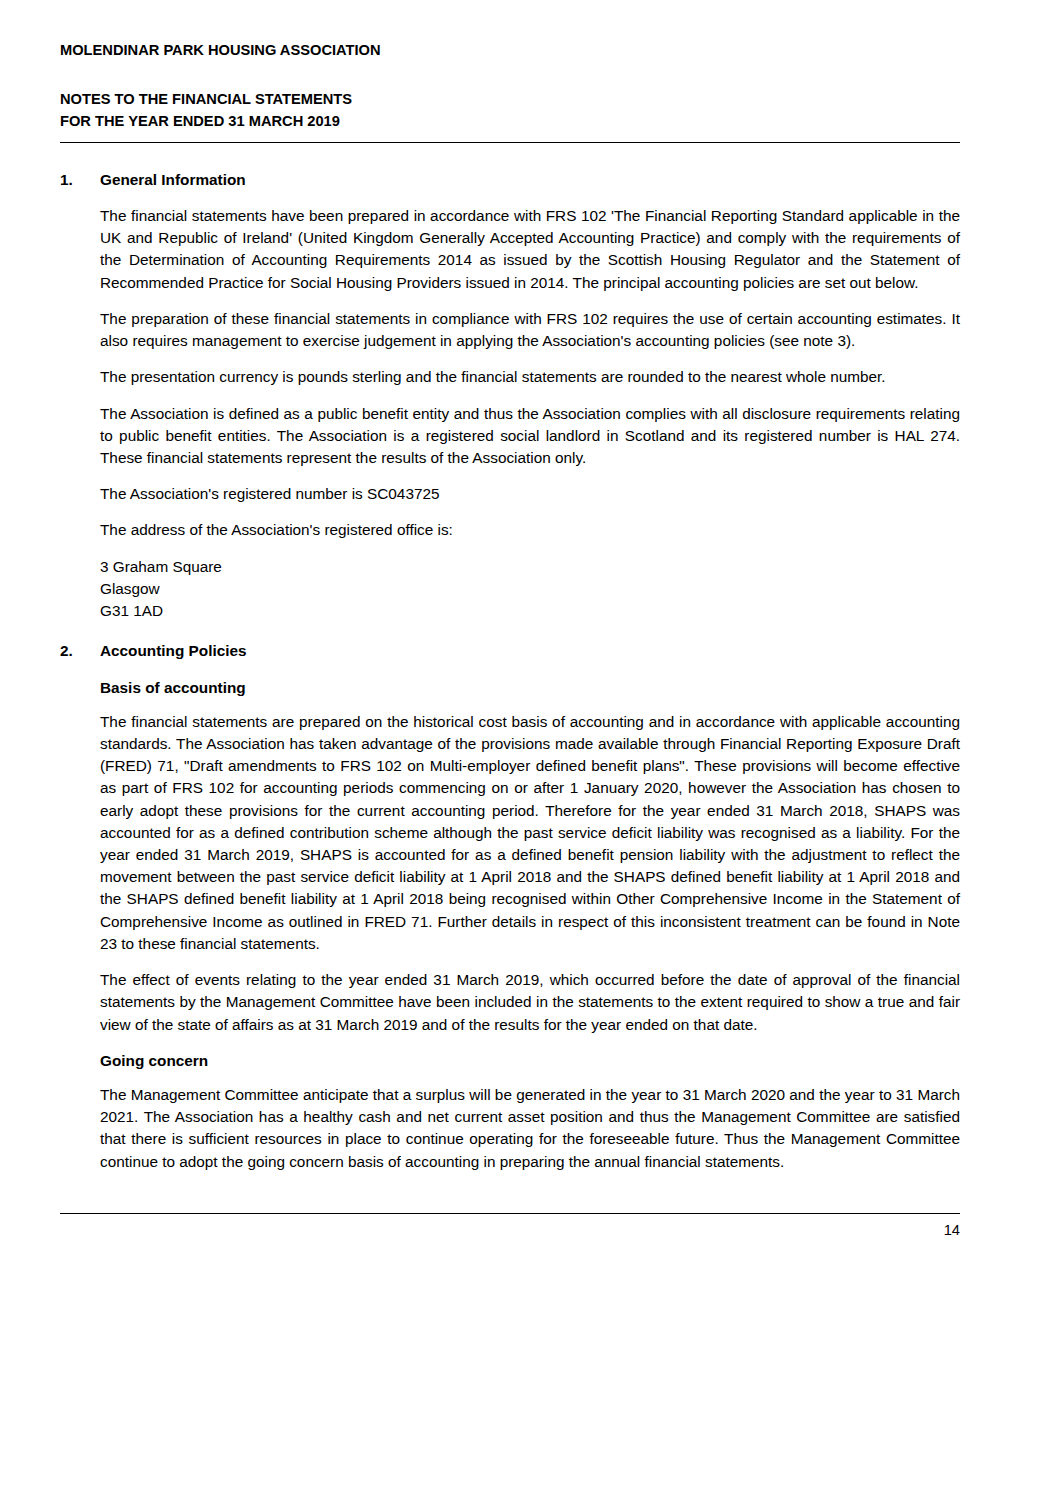MOLENDINAR PARK HOUSING ASSOCIATION
NOTES TO THE FINANCIAL STATEMENTS
FOR THE YEAR ENDED 31 MARCH 2019
1.
General Information
The financial statements have been prepared in accordance with FRS 102 'The Financial Reporting Standard applicable in the UK and Republic of Ireland' (United Kingdom Generally Accepted Accounting Practice) and comply with the requirements of the Determination of Accounting Requirements 2014 as issued by the Scottish Housing Regulator and the Statement of Recommended Practice for Social Housing Providers issued in 2014. The principal accounting policies are set out below.
The preparation of these financial statements in compliance with FRS 102 requires the use of certain accounting estimates. It also requires management to exercise judgement in applying the Association's accounting policies (see note 3).
The presentation currency is pounds sterling and the financial statements are rounded to the nearest whole number.
The Association is defined as a public benefit entity and thus the Association complies with all disclosure requirements relating to public benefit entities. The Association is a registered social landlord in Scotland and its registered number is HAL 274. These financial statements represent the results of the Association only.
The Association's registered number is SC043725
The address of the Association's registered office is:
3 Graham Square
Glasgow
G31 1AD
2.
Accounting Policies
Basis of accounting
The financial statements are prepared on the historical cost basis of accounting and in accordance with applicable accounting standards. The Association has taken advantage of the provisions made available through Financial Reporting Exposure Draft (FRED) 71, "Draft amendments to FRS 102 on Multi-employer defined benefit plans". These provisions will become effective as part of FRS 102 for accounting periods commencing on or after 1 January 2020, however the Association has chosen to early adopt these provisions for the current accounting period. Therefore for the year ended 31 March 2018, SHAPS was accounted for as a defined contribution scheme although the past service deficit liability was recognised as a liability. For the year ended 31 March 2019, SHAPS is accounted for as a defined benefit pension liability with the adjustment to reflect the movement between the past service deficit liability at 1 April 2018 and the SHAPS defined benefit liability at 1 April 2018 and the SHAPS defined benefit liability at 1 April 2018 being recognised within Other Comprehensive Income in the Statement of Comprehensive Income as outlined in FRED 71. Further details in respect of this inconsistent treatment can be found in Note 23 to these financial statements.
The effect of events relating to the year ended 31 March 2019, which occurred before the date of approval of the financial statements by the Management Committee have been included in the statements to the extent required to show a true and fair view of the state of affairs as at 31 March 2019 and of the results for the year ended on that date.
Going concern
The Management Committee anticipate that a surplus will be generated in the year to 31 March 2020 and the year to 31 March 2021. The Association has a healthy cash and net current asset position and thus the Management Committee are satisfied that there is sufficient resources in place to continue operating for the foreseeable future. Thus the Management Committee continue to adopt the going concern basis of accounting in preparing the annual financial statements.
14